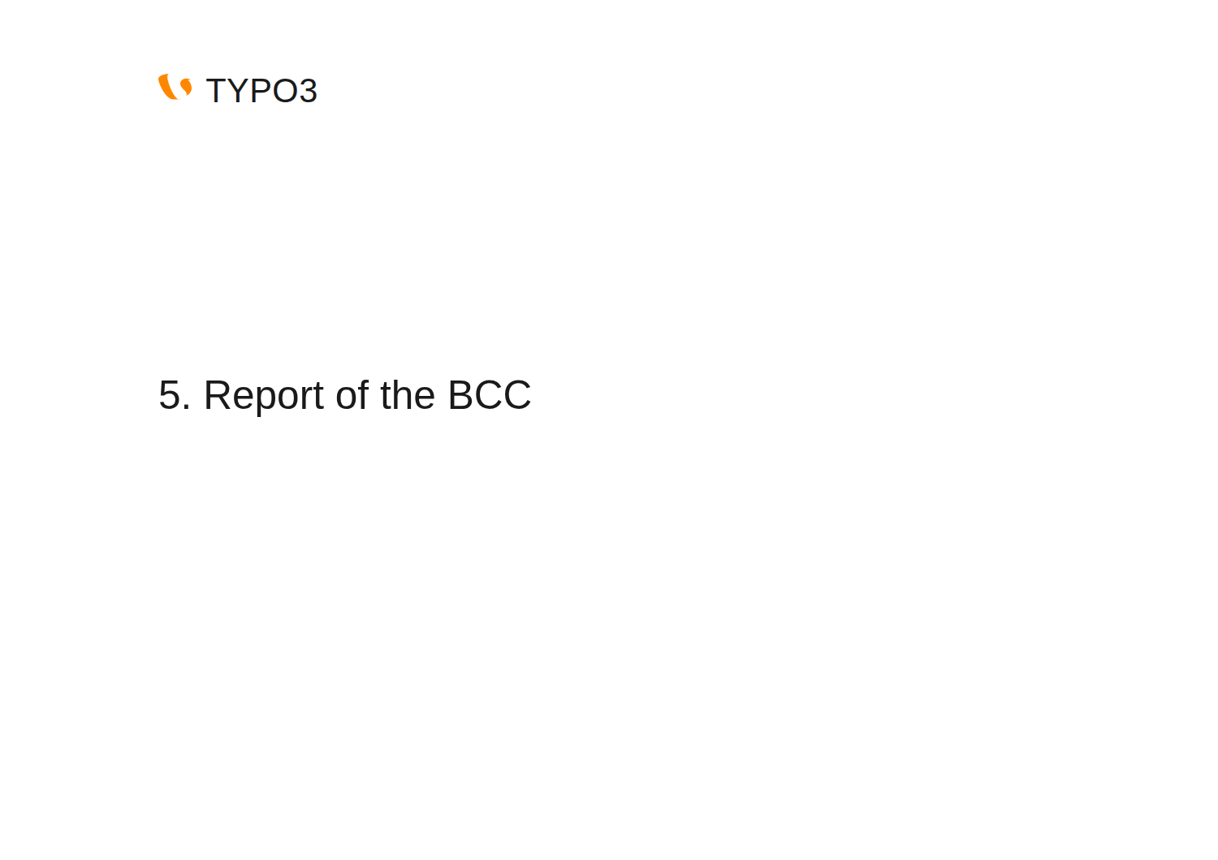TYPO3
5. Report of the BCC